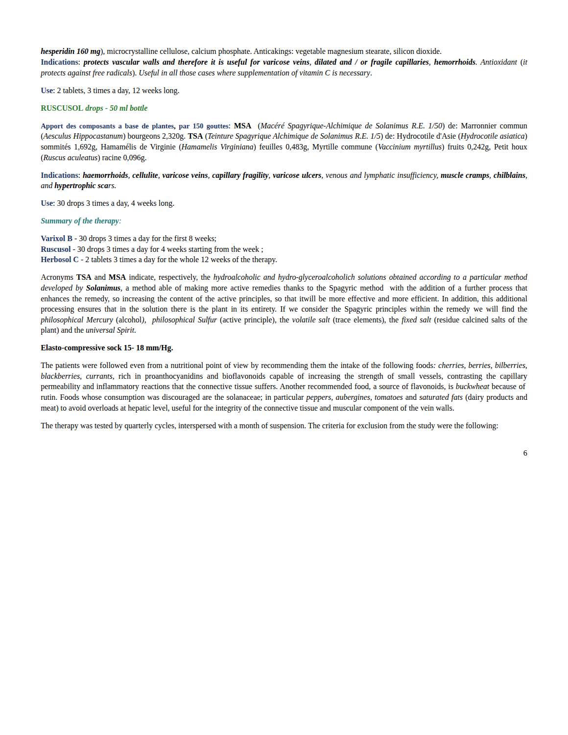hesperidin 160 mg), microcrystalline cellulose, calcium phosphate. Anticakings: vegetable magnesium stearate, silicon dioxide.
Indications: protects vascular walls and therefore it is useful for varicose veins, dilated and / or fragile capillaries, hemorrhoids. Antioxidant (it protects against free radicals). Useful in all those cases where supplementation of vitamin C is necessary.
Use: 2 tablets, 3 times a day, 12 weeks long.
RUSCUSOL drops - 50 ml bottle
Apport des composants a base de plantes, par 150 gouttes: MSA (Macéré Spagyrique-Alchimique de Solanimus R.E. 1/50) de: Marronnier commun (Aesculus Hippocastanum) bourgeons 2,320g. TSA (Teinture Spagyrique Alchimique de Solanimus R.E. 1/5) de: Hydrocotile d'Asie (Hydrocotile asiatica) sommités 1,692g, Hamamélis de Virginie (Hamamelis Virginiana) feuilles 0,483g, Myrtille commune (Vaccinium myrtillus) fruits 0,242g, Petit houx (Ruscus aculeatus) racine 0,096g.
Indications: haemorrhoids, cellulite, varicose veins, capillary fragility, varicose ulcers, venous and lymphatic insufficiency, muscle cramps, chilblains, and hypertrophic sca rs.
Use: 30 drops 3 times a day, 4 weeks long.
Summary of the therapy:
Varixol B - 30 drops 3 times a day for the first 8 weeks;
Ruscusol - 30 drops 3 times a day for 4 weeks starting from the week ;
Herbosol C - 2 tablets 3 times a day for the whole 12 weeks of the therapy.
Acronyms TSA and MSA indicate, respectively, the hydroalcoholic and hydro-glyceroalcoholich solutions obtained according to a particular method developed by Solanimus, a method able of making more active remedies thanks to the Spagyric method with the addition of a further process that enhances the remedy, so increasing the content of the active principles, so that itwill be more effective and more efficient. In addition, this additional processing ensures that in the solution there is the plant in its entirety. If we consider the Spagyric principles within the remedy we will find the philosophical Mercury (alcohol), philosophical Sulfur (active principle), the volatile salt (trace elements), the fixed salt (residue calcined salts of the plant) and the universal Spirit.
Elasto-compressive sock 15- 18 mm/Hg.
The patients were followed even from a nutritional point of view by recommending them the intake of the following foods: cherries, berries, bilberries, blackberries, currants, rich in proanthocyanidins and bioflavonoids capable of increasing the strength of small vessels, contrasting the capillary permeability and inflammatory reactions that the connective tissue suffers. Another recommended food, a source of flavonoids, is buckwheat because of rutin. Foods whose consumption was discouraged are the solanaceae; in particular peppers, aubergines, tomatoes and saturated fats (dairy products and meat) to avoid overloads at hepatic level, useful for the integrity of the connective tissue and muscular component of the vein walls.
The therapy was tested by quarterly cycles, interspersed with a month of suspension. The criteria for exclusion from the study were the following:
6